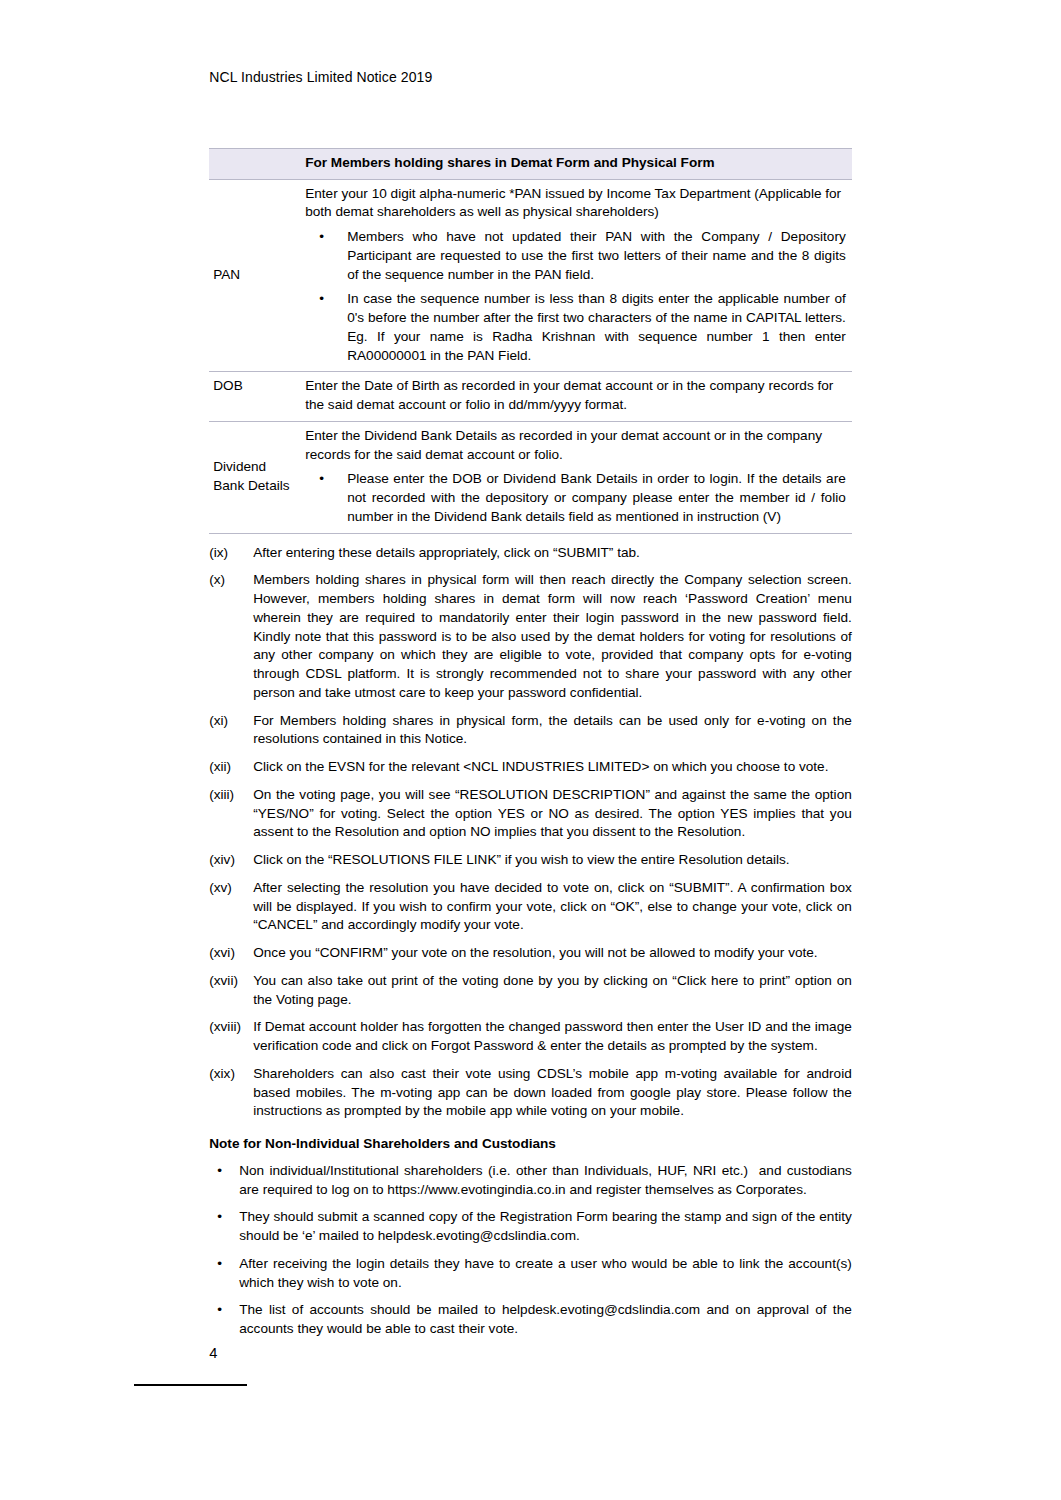NCL Industries Limited Notice 2019
| | For Members holding shares in Demat Form and Physical Form |
| --- | --- |
| PAN | Enter your 10 digit alpha-numeric *PAN issued by Income Tax Department (Applicable for both demat shareholders as well as physical shareholders) Members who have not updated their PAN with the Company / Depository Participant are requested to use the first two letters of their name and the 8 digits of the sequence number in the PAN field. In case the sequence number is less than 8 digits enter the applicable number of 0's before the number after the first two characters of the name in CAPITAL letters. Eg. If your name is Radha Krishnan with sequence number 1 then enter RA00000001 in the PAN Field. |
| DOB | Enter the Date of Birth as recorded in your demat account or in the company records for the said demat account or folio in dd/mm/yyyy format. |
| Dividend Bank Details | Enter the Dividend Bank Details as recorded in your demat account or in the company records for the said demat account or folio. Please enter the DOB or Dividend Bank Details in order to login. If the details are not recorded with the depository or company please enter the member id / folio number in the Dividend Bank details field as mentioned in instruction (V) |
(ix) After entering these details appropriately, click on “SUBMIT” tab.
(x) Members holding shares in physical form will then reach directly the Company selection screen. However, members holding shares in demat form will now reach ‘Password Creation’ menu wherein they are required to mandatorily enter their login password in the new password field. Kindly note that this password is to be also used by the demat holders for voting for resolutions of any other company on which they are eligible to vote, provided that company opts for e-voting through CDSL platform. It is strongly recommended not to share your password with any other person and take utmost care to keep your password confidential.
(xi) For Members holding shares in physical form, the details can be used only for e-voting on the resolutions contained in this Notice.
(xii) Click on the EVSN for the relevant <NCL INDUSTRIES LIMITED> on which you choose to vote.
(xiii) On the voting page, you will see “RESOLUTION DESCRIPTION” and against the same the option “YES/NO” for voting. Select the option YES or NO as desired. The option YES implies that you assent to the Resolution and option NO implies that you dissent to the Resolution.
(xiv) Click on the “RESOLUTIONS FILE LINK” if you wish to view the entire Resolution details.
(xv) After selecting the resolution you have decided to vote on, click on “SUBMIT”. A confirmation box will be displayed. If you wish to confirm your vote, click on “OK”, else to change your vote, click on “CANCEL” and accordingly modify your vote.
(xvi) Once you “CONFIRM” your vote on the resolution, you will not be allowed to modify your vote.
(xvii) You can also take out print of the voting done by you by clicking on “Click here to print” option on the Voting page.
(xviii) If Demat account holder has forgotten the changed password then enter the User ID and the image verification code and click on Forgot Password & enter the details as prompted by the system.
(xix) Shareholders can also cast their vote using CDSL’s mobile app m-voting available for android based mobiles. The m-voting app can be down loaded from google play store. Please follow the instructions as prompted by the mobile app while voting on your mobile.
Note for Non-Individual Shareholders and Custodians
Non individual/Institutional shareholders (i.e. other than Individuals, HUF, NRI etc.) and custodians are required to log on to https://www.evotingindia.co.in and register themselves as Corporates.
They should submit a scanned copy of the Registration Form bearing the stamp and sign of the entity should be ‘e’ mailed to helpdesk.evoting@cdslindia.com.
After receiving the login details they have to create a user who would be able to link the account(s) which they wish to vote on.
The list of accounts should be mailed to helpdesk.evoting@cdslindia.com and on approval of the accounts they would be able to cast their vote.
4